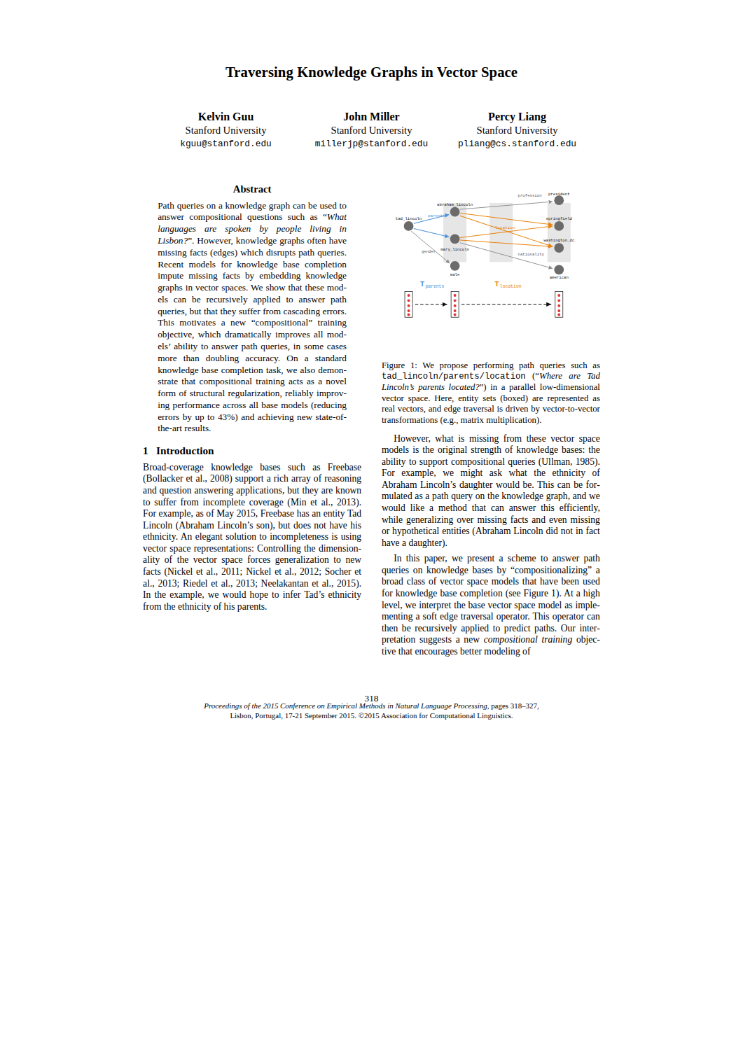Traversing Knowledge Graphs in Vector Space
Kelvin Guu
Stanford University
kguu@stanford.edu
John Miller
Stanford University
millerjp@stanford.edu
Percy Liang
Stanford University
pliang@cs.stanford.edu
Abstract
Path queries on a knowledge graph can be used to answer compositional questions such as “What languages are spoken by people living in Lisbon?”. However, knowledge graphs often have missing facts (edges) which disrupts path queries. Recent models for knowledge base completion impute missing facts by embedding knowledge graphs in vector spaces. We show that these models can be recursively applied to answer path queries, but that they suffer from cascading errors. This motivates a new “compositional” training objective, which dramatically improves all models’ ability to answer path queries, in some cases more than doubling accuracy. On a standard knowledge base completion task, we also demonstrate that compositional training acts as a novel form of structural regularization, reliably improving performance across all base models (reducing errors by up to 43%) and achieving new state-of-the-art results.
1 Introduction
Broad-coverage knowledge bases such as Freebase (Bollacker et al., 2008) support a rich array of reasoning and question answering applications, but they are known to suffer from incomplete coverage (Min et al., 2013). For example, as of May 2015, Freebase has an entity Tad Lincoln (Abraham Lincoln’s son), but does not have his ethnicity. An elegant solution to incompleteness is using vector space representations: Controlling the dimensionality of the vector space forces generalization to new facts (Nickel et al., 2011; Nickel et al., 2012; Socher et al., 2013; Riedel et al., 2013; Neelakantan et al., 2015). In the example, we would hope to infer Tad’s ethnicity from the ethnicity of his parents.
abraham_lincoln mary_lincoln male tad_lincoln president springfield washington_dc american parents gender profession location nationality T parents T location
Figure 1: We propose performing path queries such as tad_lincoln/parents/location (“Where are Tad Lincoln’s parents located?”) in a parallel low-dimensional vector space. Here, entity sets (boxed) are represented as real vectors, and edge traversal is driven by vector-to-vector transformations (e.g., matrix multiplication).
However, what is missing from these vector space models is the original strength of knowledge bases: the ability to support compositional queries (Ullman, 1985). For example, we might ask what the ethnicity of Abraham Lincoln’s daughter would be. This can be formulated as a path query on the knowledge graph, and we would like a method that can answer this efficiently, while generalizing over missing facts and even missing or hypothetical entities (Abraham Lincoln did not in fact have a daughter).
In this paper, we present a scheme to answer path queries on knowledge bases by “compositionalizing” a broad class of vector space models that have been used for knowledge base completion (see Figure 1). At a high level, we interpret the base vector space model as implementing a soft edge traversal operator. This operator can then be recursively applied to predict paths. Our interpretation suggests a new compositional training objective that encourages better modeling of
318
Proceedings of the 2015 Conference on Empirical Methods in Natural Language Processing, pages 318–327,
Lisbon, Portugal, 17-21 September 2015. ©2015 Association for Computational Linguistics.